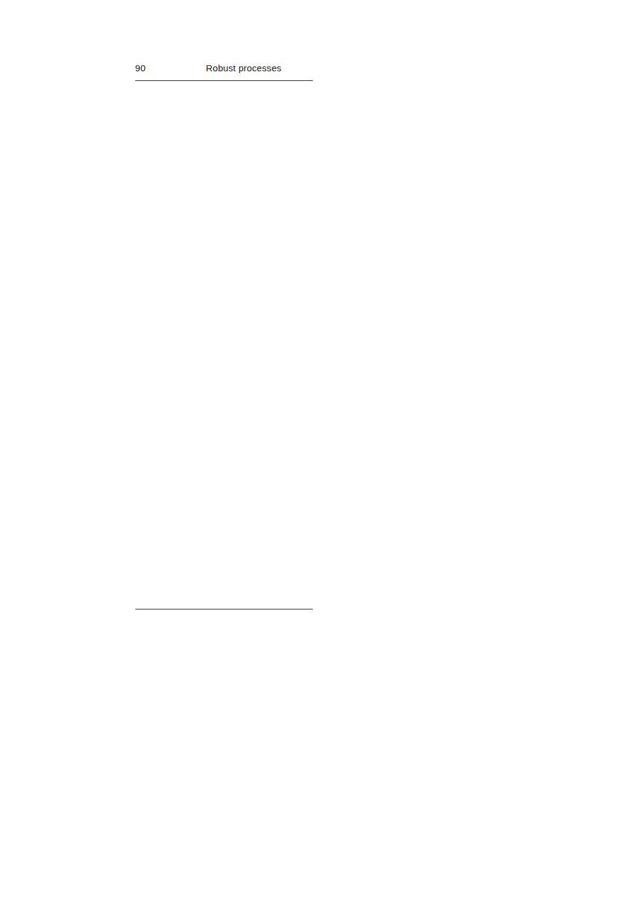90 Robust processes